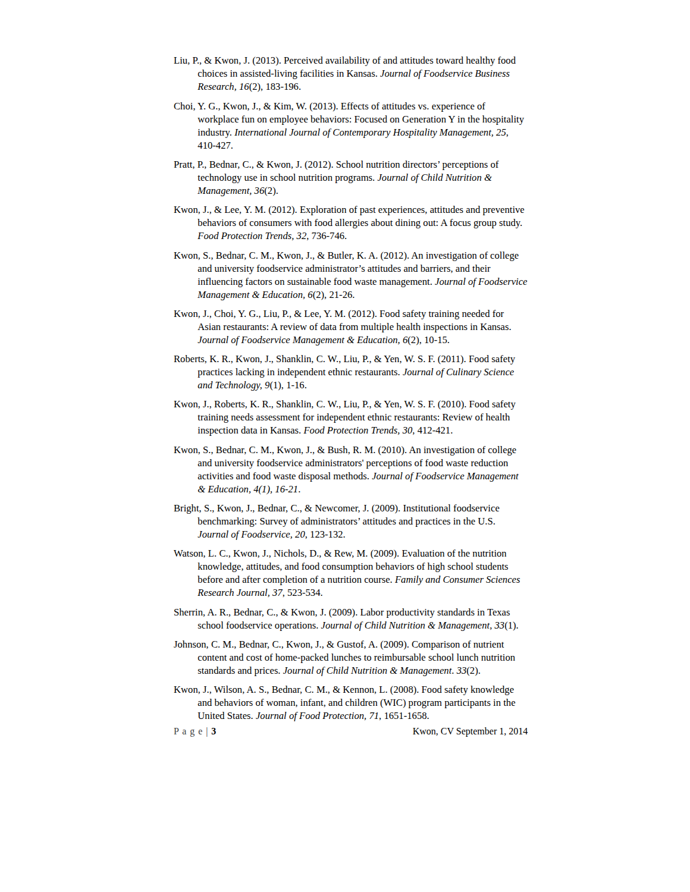Liu, P., & Kwon, J. (2013). Perceived availability of and attitudes toward healthy food choices in assisted-living facilities in Kansas. Journal of Foodservice Business Research, 16(2), 183-196.
Choi, Y. G., Kwon, J., & Kim, W. (2013). Effects of attitudes vs. experience of workplace fun on employee behaviors: Focused on Generation Y in the hospitality industry. International Journal of Contemporary Hospitality Management, 25, 410-427.
Pratt, P., Bednar, C., & Kwon, J. (2012). School nutrition directors’ perceptions of technology use in school nutrition programs. Journal of Child Nutrition & Management, 36(2).
Kwon, J., & Lee, Y. M. (2012). Exploration of past experiences, attitudes and preventive behaviors of consumers with food allergies about dining out: A focus group study. Food Protection Trends, 32, 736-746.
Kwon, S., Bednar, C. M., Kwon, J., & Butler, K. A. (2012). An investigation of college and university foodservice administrator’s attitudes and barriers, and their influencing factors on sustainable food waste management. Journal of Foodservice Management & Education, 6(2), 21-26.
Kwon, J., Choi, Y. G., Liu, P., & Lee, Y. M. (2012). Food safety training needed for Asian restaurants: A review of data from multiple health inspections in Kansas. Journal of Foodservice Management & Education, 6(2), 10-15.
Roberts, K. R., Kwon, J., Shanklin, C. W., Liu, P., & Yen, W. S. F. (2011). Food safety practices lacking in independent ethnic restaurants. Journal of Culinary Science and Technology, 9(1), 1-16.
Kwon, J., Roberts, K. R., Shanklin, C. W., Liu, P., & Yen, W. S. F. (2010). Food safety training needs assessment for independent ethnic restaurants: Review of health inspection data in Kansas. Food Protection Trends, 30, 412-421.
Kwon, S., Bednar, C. M., Kwon, J., & Bush, R. M. (2010). An investigation of college and university foodservice administrators' perceptions of food waste reduction activities and food waste disposal methods. Journal of Foodservice Management & Education, 4(1), 16-21.
Bright, S., Kwon, J., Bednar, C., & Newcomer, J. (2009). Institutional foodservice benchmarking: Survey of administrators’ attitudes and practices in the U.S. Journal of Foodservice, 20, 123-132.
Watson, L. C., Kwon, J., Nichols, D., & Rew, M. (2009). Evaluation of the nutrition knowledge, attitudes, and food consumption behaviors of high school students before and after completion of a nutrition course. Family and Consumer Sciences Research Journal, 37, 523-534.
Sherrin, A. R., Bednar, C., & Kwon, J. (2009). Labor productivity standards in Texas school foodservice operations. Journal of Child Nutrition & Management, 33(1).
Johnson, C. M., Bednar, C., Kwon, J., & Gustof, A. (2009). Comparison of nutrient content and cost of home-packed lunches to reimbursable school lunch nutrition standards and prices. Journal of Child Nutrition & Management. 33(2).
Kwon, J., Wilson, A. S., Bednar, C. M., & Kennon, L. (2008). Food safety knowledge and behaviors of woman, infant, and children (WIC) program participants in the United States. Journal of Food Protection, 71, 1651-1658.
P a g e | 3 Kwon, CV September 1, 2014